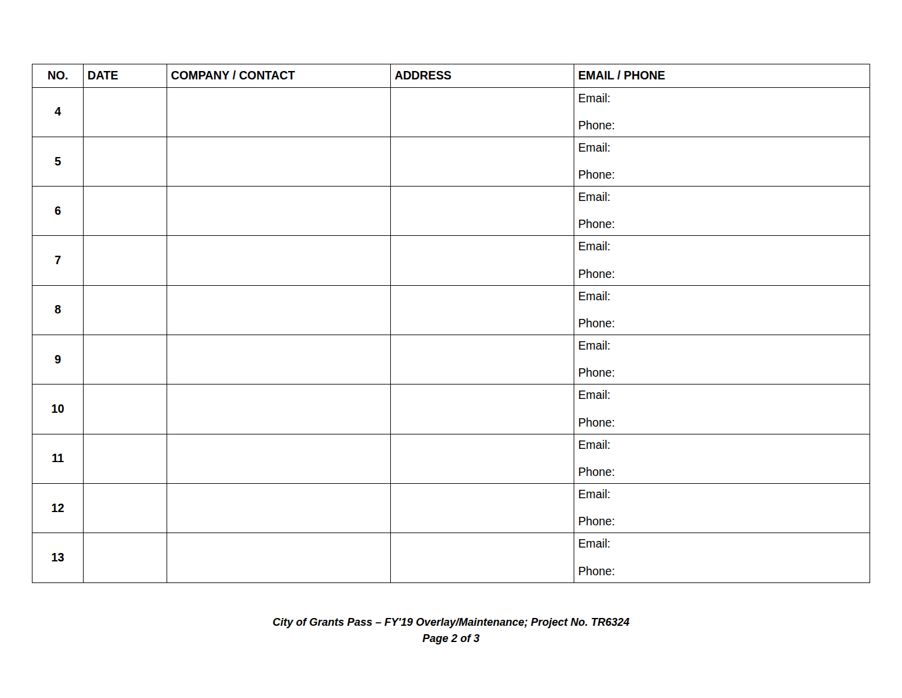| NO. | DATE | COMPANY / CONTACT | ADDRESS | EMAIL / PHONE |
| --- | --- | --- | --- | --- |
| 4 | | | | Email: Phone: |
| 5 | | | | Email: Phone: |
| 6 | | | | Email: Phone: |
| 7 | | | | Email: Phone: |
| 8 | | | | Email: Phone: |
| 9 | | | | Email: Phone: |
| 10 | | | | Email: Phone: |
| 11 | | | | Email: Phone: |
| 12 | | | | Email: Phone: |
| 13 | | | | Email: Phone: |
City of Grants Pass – FY'19 Overlay/Maintenance; Project No. TR6324
Page 2 of 3